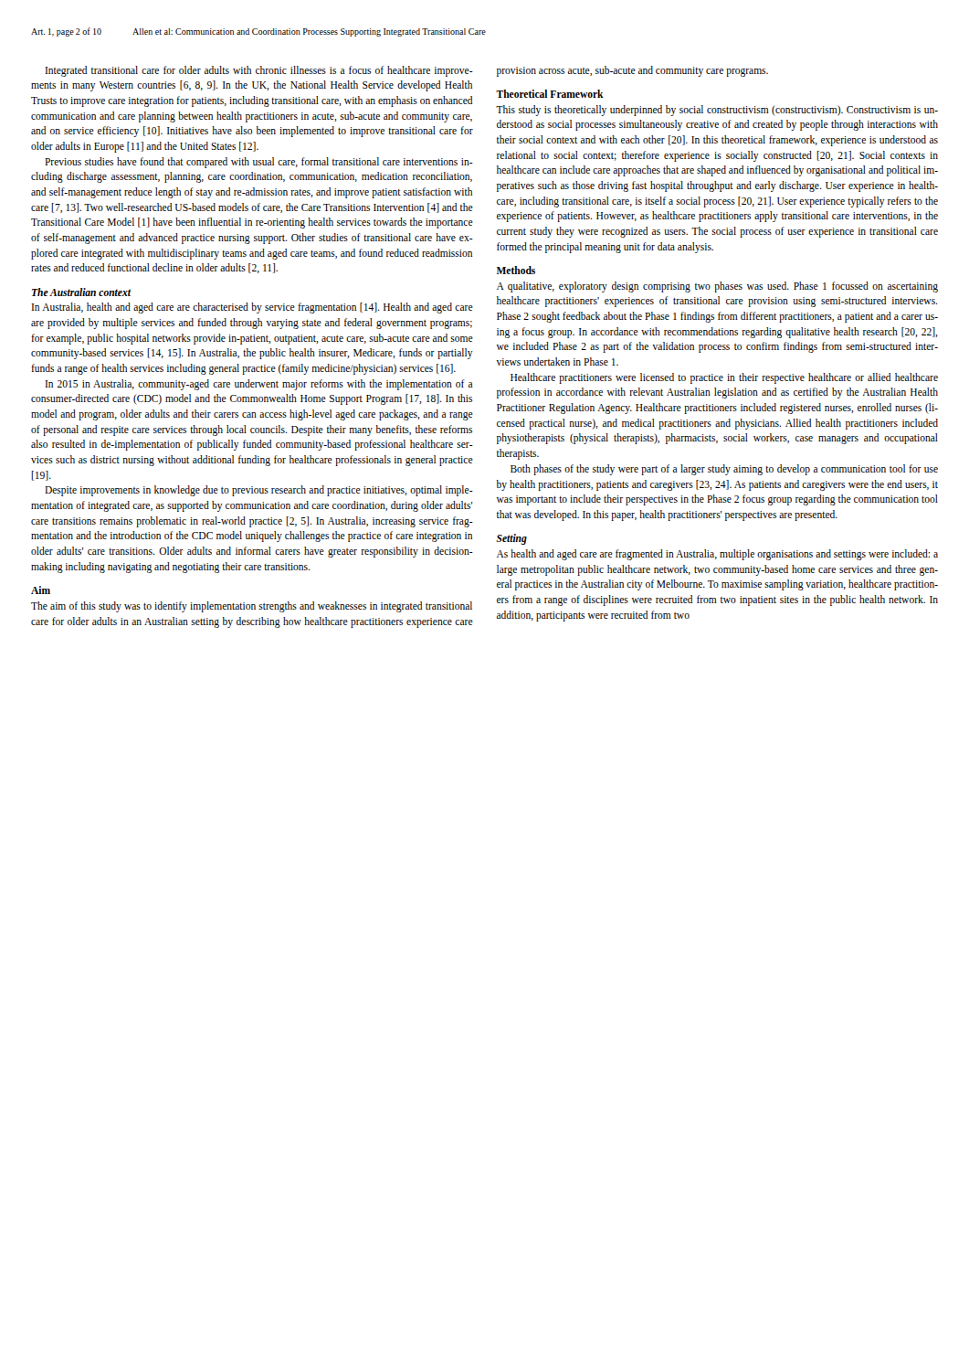Art. 1, page 2 of 10 Allen et al: Communication and Coordination Processes Supporting Integrated Transitional Care
Integrated transitional care for older adults with chronic illnesses is a focus of healthcare improvements in many Western countries [6, 8, 9]. In the UK, the National Health Service developed Health Trusts to improve care integration for patients, including transitional care, with an emphasis on enhanced communication and care planning between health practitioners in acute, sub-acute and community care, and on service efficiency [10]. Initiatives have also been implemented to improve transitional care for older adults in Europe [11] and the United States [12].
Previous studies have found that compared with usual care, formal transitional care interventions including discharge assessment, planning, care coordination, communication, medication reconciliation, and self-management reduce length of stay and re-admission rates, and improve patient satisfaction with care [7, 13]. Two well-researched US-based models of care, the Care Transitions Intervention [4] and the Transitional Care Model [1] have been influential in re-orienting health services towards the importance of self-management and advanced practice nursing support. Other studies of transitional care have explored care integrated with multidisciplinary teams and aged care teams, and found reduced readmission rates and reduced functional decline in older adults [2, 11].
The Australian context
In Australia, health and aged care are characterised by service fragmentation [14]. Health and aged care are provided by multiple services and funded through varying state and federal government programs; for example, public hospital networks provide in-patient, outpatient, acute care, sub-acute care and some community-based services [14, 15]. In Australia, the public health insurer, Medicare, funds or partially funds a range of health services including general practice (family medicine/physician) services [16].
In 2015 in Australia, community-aged care underwent major reforms with the implementation of a consumer-directed care (CDC) model and the Commonwealth Home Support Program [17, 18]. In this model and program, older adults and their carers can access high-level aged care packages, and a range of personal and respite care services through local councils. Despite their many benefits, these reforms also resulted in de-implementation of publically funded community-based professional healthcare services such as district nursing without additional funding for healthcare professionals in general practice [19].
Despite improvements in knowledge due to previous research and practice initiatives, optimal implementation of integrated care, as supported by communication and care coordination, during older adults' care transitions remains problematic in real-world practice [2, 5]. In Australia, increasing service fragmentation and the introduction of the CDC model uniquely challenges the practice of care integration in older adults' care transitions. Older adults and informal carers have greater responsibility in decision-making including navigating and negotiating their care transitions.
Aim
The aim of this study was to identify implementation strengths and weaknesses in integrated transitional care for older adults in an Australian setting by describing how healthcare practitioners experience care provision across acute, sub-acute and community care programs.
Theoretical Framework
This study is theoretically underpinned by social constructivism (constructivism). Constructivism is understood as social processes simultaneously creative of and created by people through interactions with their social context and with each other [20]. In this theoretical framework, experience is understood as relational to social context; therefore experience is socially constructed [20, 21]. Social contexts in healthcare can include care approaches that are shaped and influenced by organisational and political imperatives such as those driving fast hospital throughput and early discharge. User experience in healthcare, including transitional care, is itself a social process [20, 21]. User experience typically refers to the experience of patients. However, as healthcare practitioners apply transitional care interventions, in the current study they were recognized as users. The social process of user experience in transitional care formed the principal meaning unit for data analysis.
Methods
A qualitative, exploratory design comprising two phases was used. Phase 1 focussed on ascertaining healthcare practitioners' experiences of transitional care provision using semi-structured interviews. Phase 2 sought feedback about the Phase 1 findings from different practitioners, a patient and a carer using a focus group. In accordance with recommendations regarding qualitative health research [20, 22], we included Phase 2 as part of the validation process to confirm findings from semi-structured interviews undertaken in Phase 1.
Healthcare practitioners were licensed to practice in their respective healthcare or allied healthcare profession in accordance with relevant Australian legislation and as certified by the Australian Health Practitioner Regulation Agency. Healthcare practitioners included registered nurses, enrolled nurses (licensed practical nurse), and medical practitioners and physicians. Allied health practitioners included physiotherapists (physical therapists), pharmacists, social workers, case managers and occupational therapists.
Both phases of the study were part of a larger study aiming to develop a communication tool for use by health practitioners, patients and caregivers [23, 24]. As patients and caregivers were the end users, it was important to include their perspectives in the Phase 2 focus group regarding the communication tool that was developed. In this paper, health practitioners' perspectives are presented.
Setting
As health and aged care are fragmented in Australia, multiple organisations and settings were included: a large metropolitan public healthcare network, two community-based home care services and three general practices in the Australian city of Melbourne. To maximise sampling variation, healthcare practitioners from a range of disciplines were recruited from two inpatient sites in the public health network. In addition, participants were recruited from two